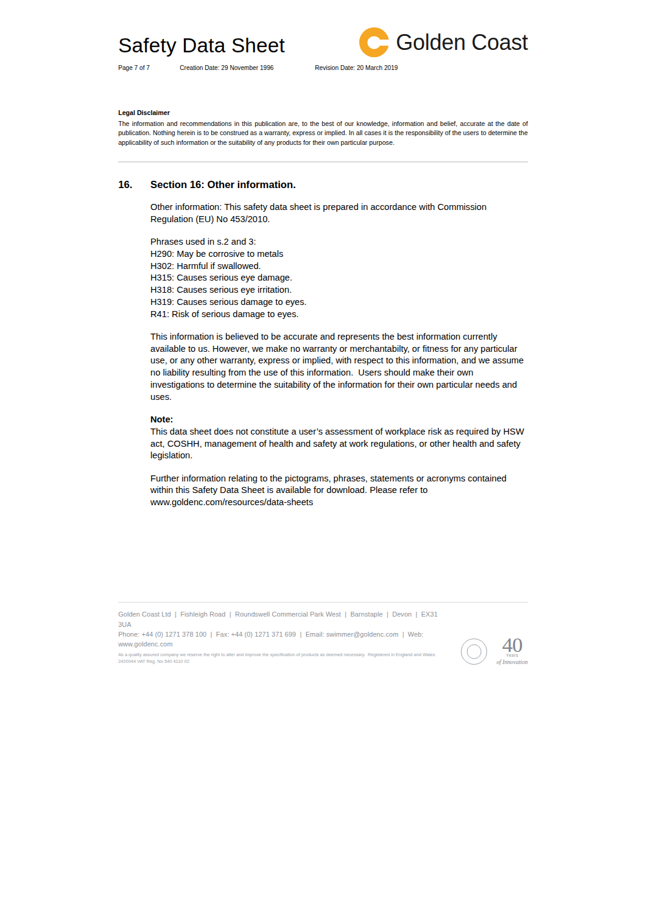Safety Data Sheet
Page 7 of 7 Creation Date: 29 November 1996 Revision Date: 20 March 2019
Golden Coast
Legal Disclaimer
The information and recommendations in this publication are, to the best of our knowledge, information and belief, accurate at the date of publication. Nothing herein is to be construed as a warranty, express or implied. In all cases it is the responsibility of the users to determine the applicability of such information or the suitability of any products for their own particular purpose.
16.
Section 16: Other information.
Other information: This safety data sheet is prepared in accordance with Commission Regulation (EU) No 453/2010.
Phrases used in s.2 and 3:
H290: May be corrosive to metals
H302: Harmful if swallowed.
H315: Causes serious eye damage.
H318: Causes serious eye irritation.
H319: Causes serious damage to eyes.
R41: Risk of serious damage to eyes.
This information is believed to be accurate and represents the best information currently available to us. However, we make no warranty or merchantabilty, or fitness for any particular use, or any other warranty, express or implied, with respect to this information, and we assume no liability resulting from the use of this information. Users should make their own investigations to determine the suitability of the information for their own particular needs and uses.
Note:
This data sheet does not constitute a user’s assessment of workplace risk as required by HSW act, COSHH, management of health and safety at work regulations, or other health and safety legislation.
Further information relating to the pictograms, phrases, statements or acronyms contained within this Safety Data Sheet is available for download. Please refer to www.goldenc.com/resources/data-sheets
Golden Coast Ltd | Fishleigh Road | Roundswell Commercial Park West | Barnstaple | Devon | EX31 3UA
Phone: +44 (0) 1271 378 100 | Fax: +44 (0) 1271 371 699 | Email: swimmer@goldenc.com | Web: www.goldenc.com
As a quality assured company we reserve the right to alter and improve the specification of products as deemed necessary. Registered in England and Wales 2420044 VAT Reg. No 540 4110 02
40
Years
of Innovation